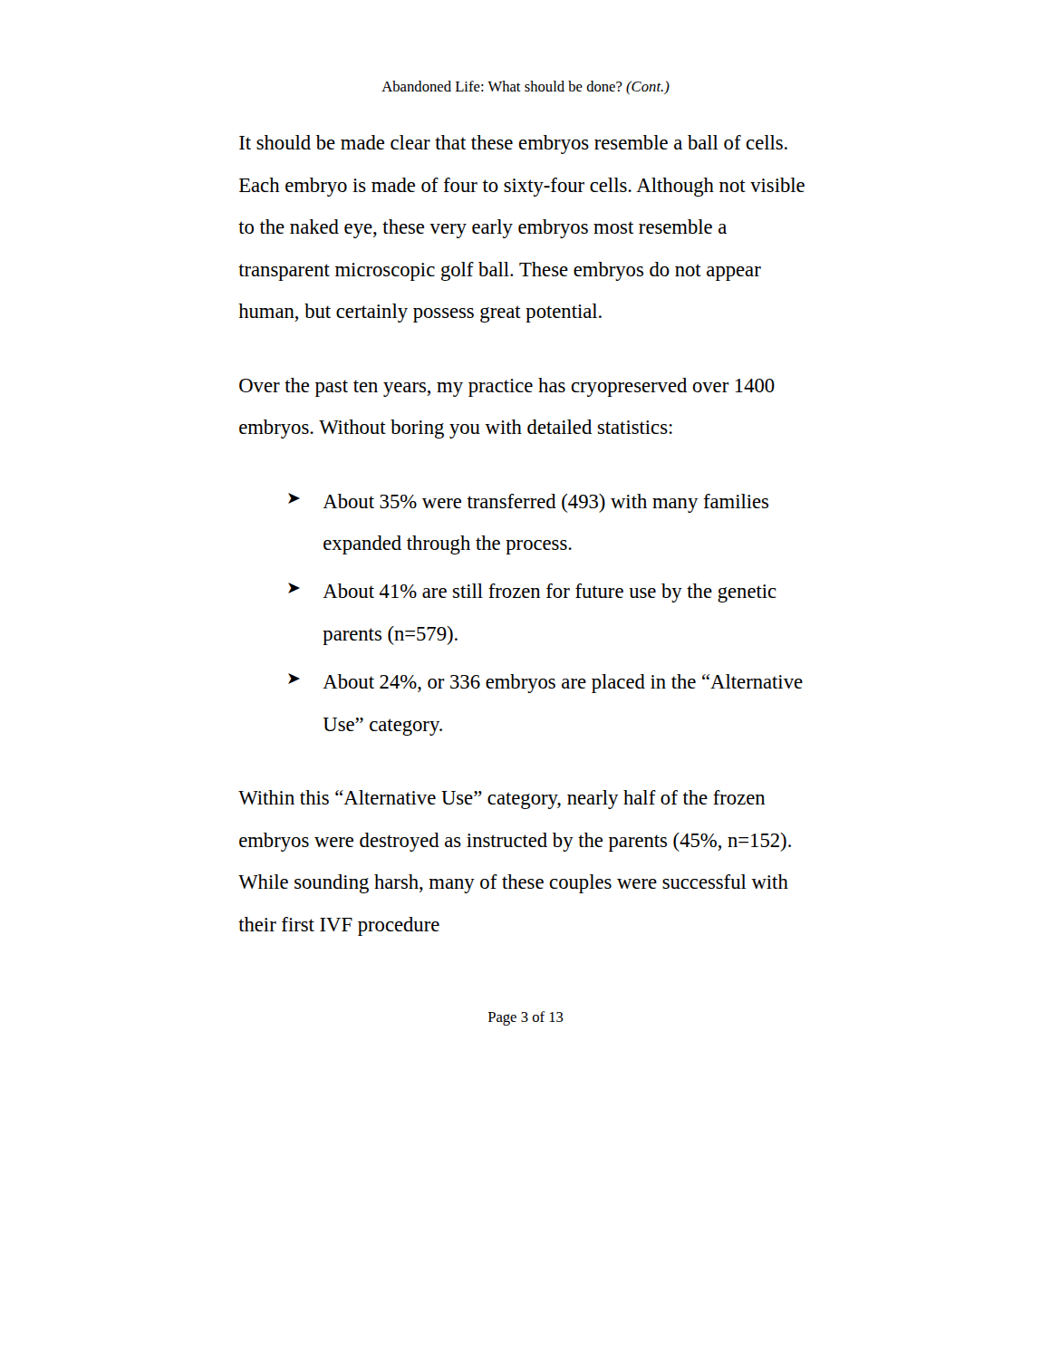Abandoned Life: What should be done? (Cont.)
It should be made clear that these embryos resemble a ball of cells. Each embryo is made of four to sixty-four cells. Although not visible to the naked eye, these very early embryos most resemble a transparent microscopic golf ball. These embryos do not appear human, but certainly possess great potential.
Over the past ten years, my practice has cryopreserved over 1400 embryos. Without boring you with detailed statistics:
About 35% were transferred (493) with many families expanded through the process.
About 41% are still frozen for future use by the genetic parents (n=579).
About 24%, or 336 embryos are placed in the “Alternative Use” category.
Within this “Alternative Use” category, nearly half of the frozen embryos were destroyed as instructed by the parents (45%, n=152). While sounding harsh, many of these couples were successful with their first IVF procedure
Page 3 of 13